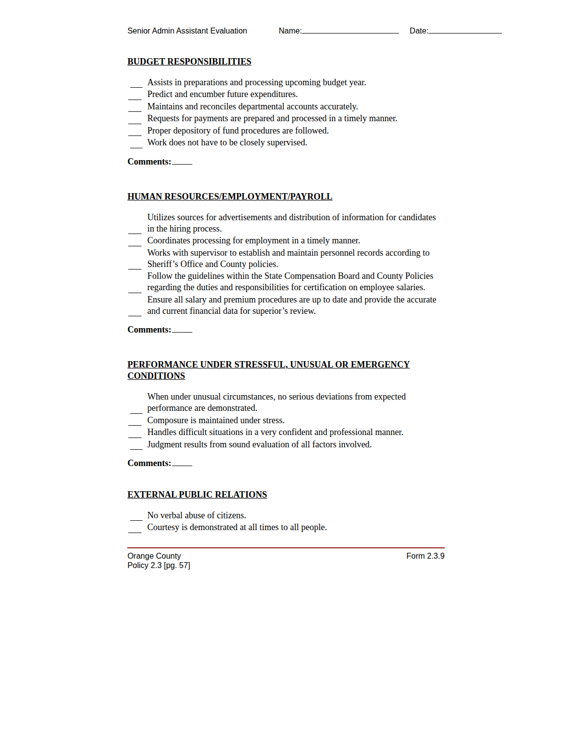Senior Admin Assistant Evaluation Name: Date:
BUDGET RESPONSIBILITIES
Assists in preparations and processing upcoming budget year.
Predict and encumber future expenditures.
Maintains and reconciles departmental accounts accurately.
Requests for payments are prepared and processed in a timely manner.
Proper depository of fund procedures are followed.
Work does not have to be closely supervised.
Comments:
HUMAN RESOURCES/EMPLOYMENT/PAYROLL
Utilizes sources for advertisements and distribution of information for candidates in the hiring process.
Coordinates processing for employment in a timely manner.
Works with supervisor to establish and maintain personnel records according to Sheriff’s Office and County policies.
Follow the guidelines within the State Compensation Board and County Policies regarding the duties and responsibilities for certification on employee salaries.
Ensure all salary and premium procedures are up to date and provide the accurate and current financial data for superior’s review.
Comments:
PERFORMANCE UNDER STRESSFUL, UNUSUAL OR EMERGENCY CONDITIONS
When under unusual circumstances, no serious deviations from expected performance are demonstrated.
Composure is maintained under stress.
Handles difficult situations in a very confident and professional manner.
Judgment results from sound evaluation of all factors involved.
Comments:
EXTERNAL PUBLIC RELATIONS
No verbal abuse of citizens.
Courtesy is demonstrated at all times to all people.
Orange County
Policy 2.3 [pg. 57]
Form 2.3.9